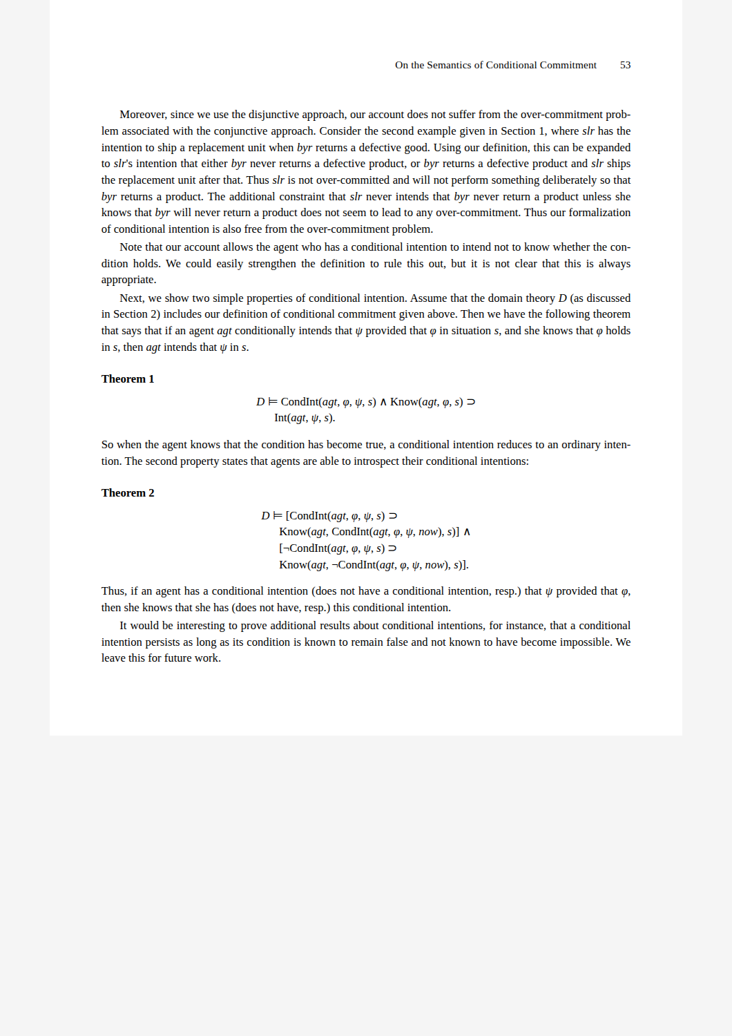On the Semantics of Conditional Commitment 53
Moreover, since we use the disjunctive approach, our account does not suffer from the over-commitment problem associated with the conjunctive approach. Consider the second example given in Section 1, where slr has the intention to ship a replacement unit when byr returns a defective good. Using our definition, this can be expanded to slr's intention that either byr never returns a defective product, or byr returns a defective product and slr ships the replacement unit after that. Thus slr is not over-committed and will not perform something deliberately so that byr returns a product. The additional constraint that slr never intends that byr never return a product unless she knows that byr will never return a product does not seem to lead to any over-commitment. Thus our formalization of conditional intention is also free from the over-commitment problem.
Note that our account allows the agent who has a conditional intention to intend not to know whether the condition holds. We could easily strengthen the definition to rule this out, but it is not clear that this is always appropriate.
Next, we show two simple properties of conditional intention. Assume that the domain theory D (as discussed in Section 2) includes our definition of conditional commitment given above. Then we have the following theorem that says that if an agent agt conditionally intends that ψ provided that φ in situation s, and she knows that φ holds in s, then agt intends that ψ in s.
Theorem 1
D ⊨ CondInt(agt, φ, ψ, s) ∧ Know(agt, φ, s) ⊃ Int(agt, ψ, s).
So when the agent knows that the condition has become true, a conditional intention reduces to an ordinary intention. The second property states that agents are able to introspect their conditional intentions:
Theorem 2
D ⊨ [CondInt(agt, φ, ψ, s) ⊃ Know(agt, CondInt(agt, φ, ψ, now), s)] ∧ [¬CondInt(agt, φ, ψ, s) ⊃ Know(agt, ¬CondInt(agt, φ, ψ, now), s)].
Thus, if an agent has a conditional intention (does not have a conditional intention, resp.) that ψ provided that φ, then she knows that she has (does not have, resp.) this conditional intention.
It would be interesting to prove additional results about conditional intentions, for instance, that a conditional intention persists as long as its condition is known to remain false and not known to have become impossible. We leave this for future work.